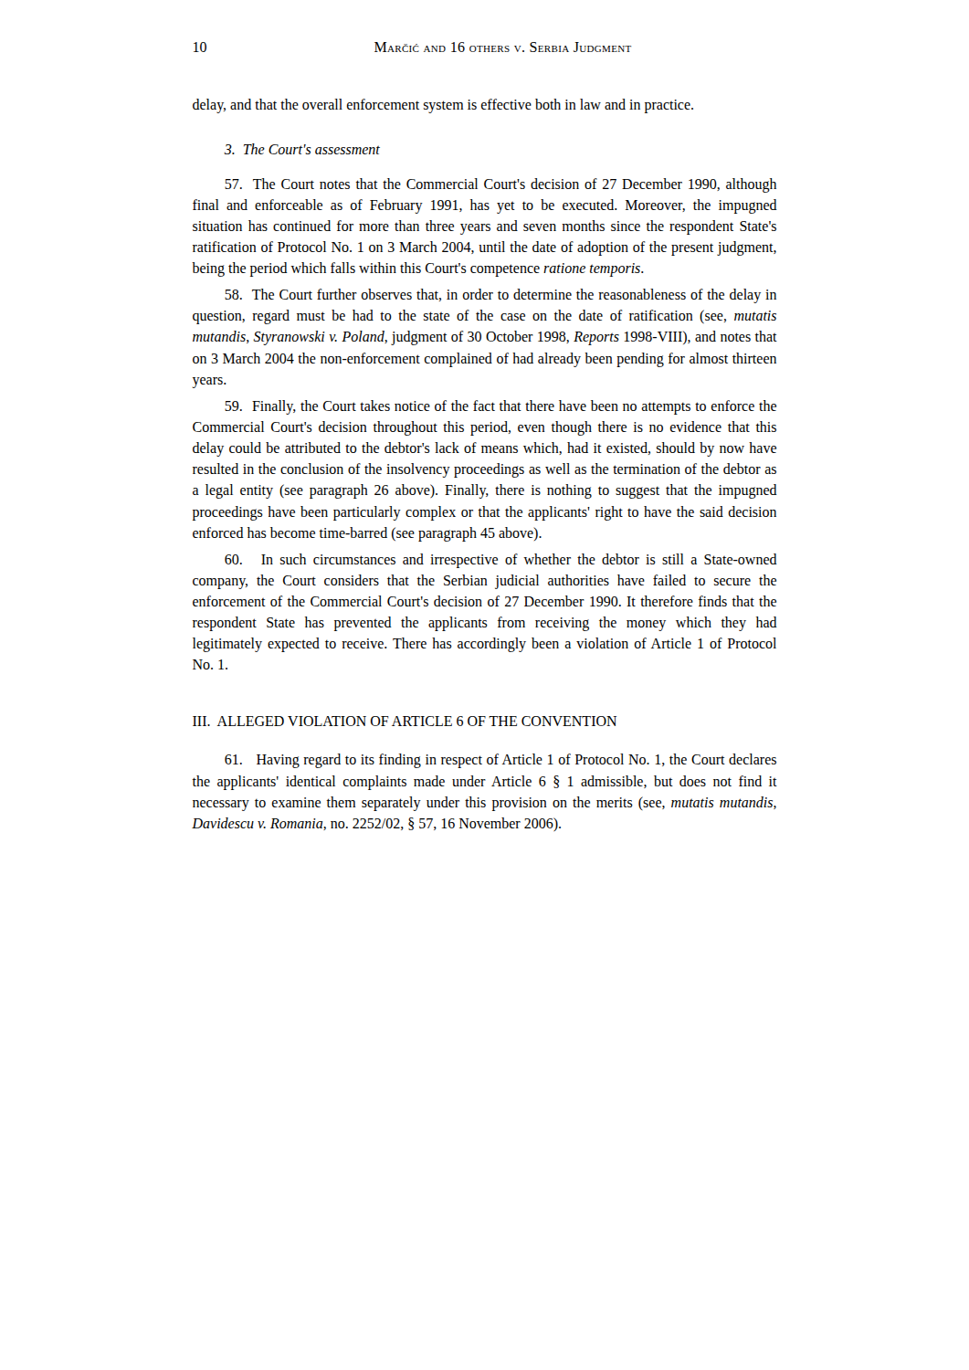10 Marčić and 16 others v. Serbia Judgment
delay, and that the overall enforcement system is effective both in law and in practice.
3. The Court's assessment
57. The Court notes that the Commercial Court's decision of 27 December 1990, although final and enforceable as of February 1991, has yet to be executed. Moreover, the impugned situation has continued for more than three years and seven months since the respondent State's ratification of Protocol No. 1 on 3 March 2004, until the date of adoption of the present judgment, being the period which falls within this Court's competence ratione temporis.
58. The Court further observes that, in order to determine the reasonableness of the delay in question, regard must be had to the state of the case on the date of ratification (see, mutatis mutandis, Styranowski v. Poland, judgment of 30 October 1998, Reports 1998-VIII), and notes that on 3 March 2004 the non-enforcement complained of had already been pending for almost thirteen years.
59. Finally, the Court takes notice of the fact that there have been no attempts to enforce the Commercial Court's decision throughout this period, even though there is no evidence that this delay could be attributed to the debtor's lack of means which, had it existed, should by now have resulted in the conclusion of the insolvency proceedings as well as the termination of the debtor as a legal entity (see paragraph 26 above). Finally, there is nothing to suggest that the impugned proceedings have been particularly complex or that the applicants' right to have the said decision enforced has become time-barred (see paragraph 45 above).
60. In such circumstances and irrespective of whether the debtor is still a State-owned company, the Court considers that the Serbian judicial authorities have failed to secure the enforcement of the Commercial Court's decision of 27 December 1990. It therefore finds that the respondent State has prevented the applicants from receiving the money which they had legitimately expected to receive. There has accordingly been a violation of Article 1 of Protocol No. 1.
III. Alleged violation of Article 6 of the Convention
61. Having regard to its finding in respect of Article 1 of Protocol No. 1, the Court declares the applicants' identical complaints made under Article 6 § 1 admissible, but does not find it necessary to examine them separately under this provision on the merits (see, mutatis mutandis, Davidescu v. Romania, no. 2252/02, § 57, 16 November 2006).